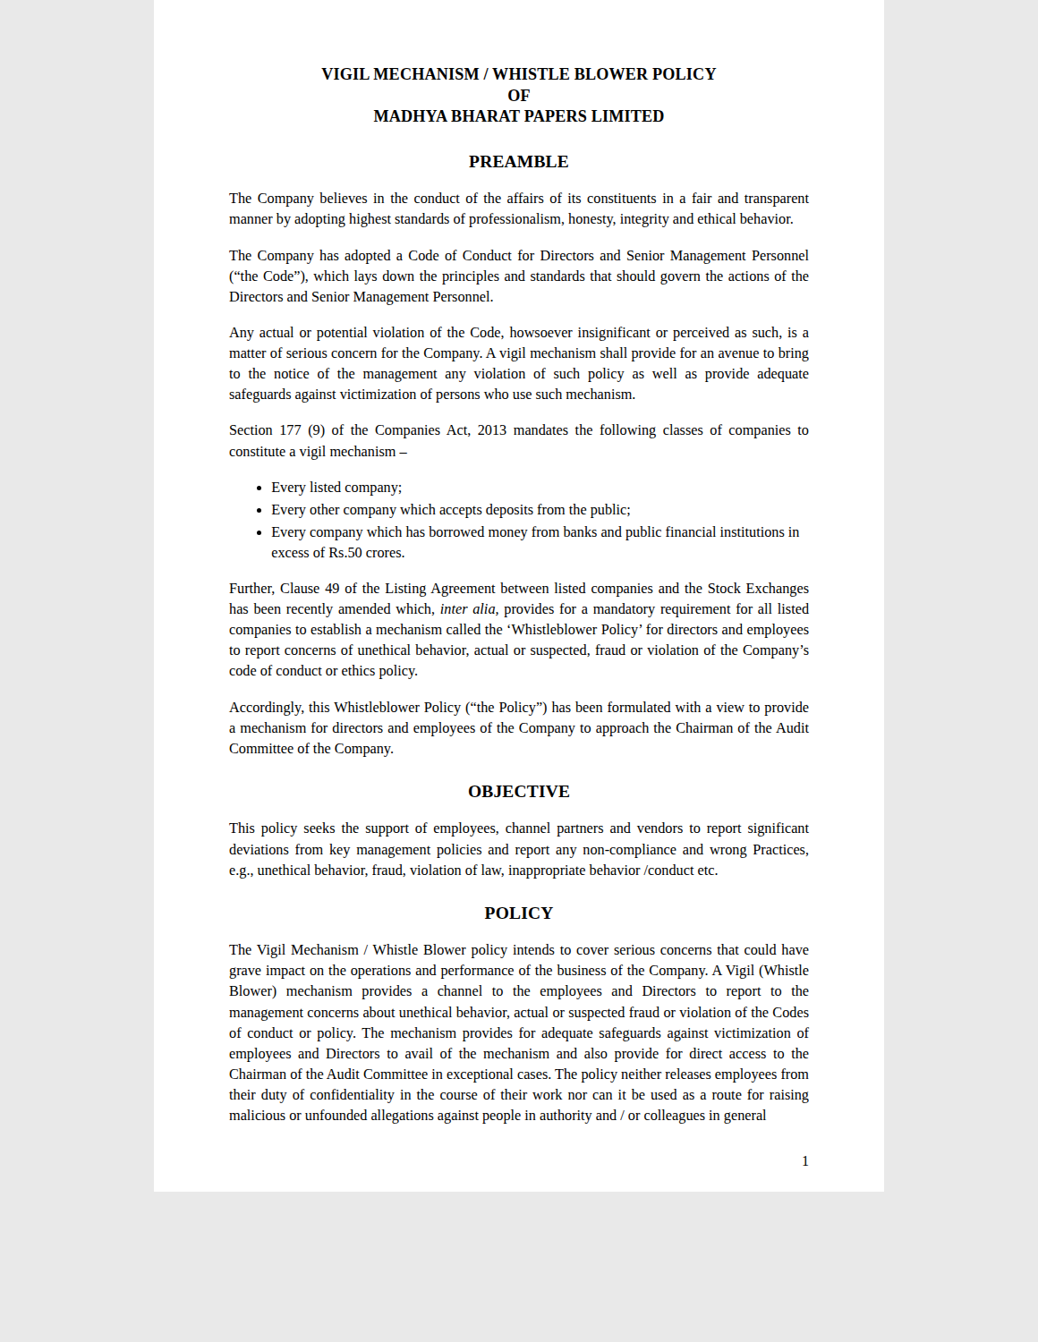VIGIL MECHANISM / WHISTLE BLOWER POLICY
OF
MADHYA BHARAT PAPERS LIMITED
PREAMBLE
The Company believes in the conduct of the affairs of its constituents in a fair and transparent manner by adopting highest standards of professionalism, honesty, integrity and ethical behavior.
The Company has adopted a Code of Conduct for Directors and Senior Management Personnel (“the Code”), which lays down the principles and standards that should govern the actions of the Directors and Senior Management Personnel.
Any actual or potential violation of the Code, howsoever insignificant or perceived as such, is a matter of serious concern for the Company. A vigil mechanism shall provide for an avenue to bring to the notice of the management any violation of such policy as well as provide adequate safeguards against victimization of persons who use such mechanism.
Section 177 (9) of the Companies Act, 2013 mandates the following classes of companies to constitute a vigil mechanism –
Every listed company;
Every other company which accepts deposits from the public;
Every company which has borrowed money from banks and public financial institutions in excess of Rs.50 crores.
Further, Clause 49 of the Listing Agreement between listed companies and the Stock Exchanges has been recently amended which, inter alia, provides for a mandatory requirement for all listed companies to establish a mechanism called the ‘Whistleblower Policy’ for directors and employees to report concerns of unethical behavior, actual or suspected, fraud or violation of the Company’s code of conduct or ethics policy.
Accordingly, this Whistleblower Policy (“the Policy”) has been formulated with a view to provide a mechanism for directors and employees of the Company to approach the Chairman of the Audit Committee of the Company.
OBJECTIVE
This policy seeks the support of employees, channel partners and vendors to report significant deviations from key management policies and report any non-compliance and wrong Practices, e.g., unethical behavior, fraud, violation of law, inappropriate behavior /conduct etc.
POLICY
The Vigil Mechanism / Whistle Blower policy intends to cover serious concerns that could have grave impact on the operations and performance of the business of the Company. A Vigil (Whistle Blower) mechanism provides a channel to the employees and Directors to report to the management concerns about unethical behavior, actual or suspected fraud or violation of the Codes of conduct or policy. The mechanism provides for adequate safeguards against victimization of employees and Directors to avail of the mechanism and also provide for direct access to the Chairman of the Audit Committee in exceptional cases. The policy neither releases employees from their duty of confidentiality in the course of their work nor can it be used as a route for raising malicious or unfounded allegations against people in authority and / or colleagues in general
1